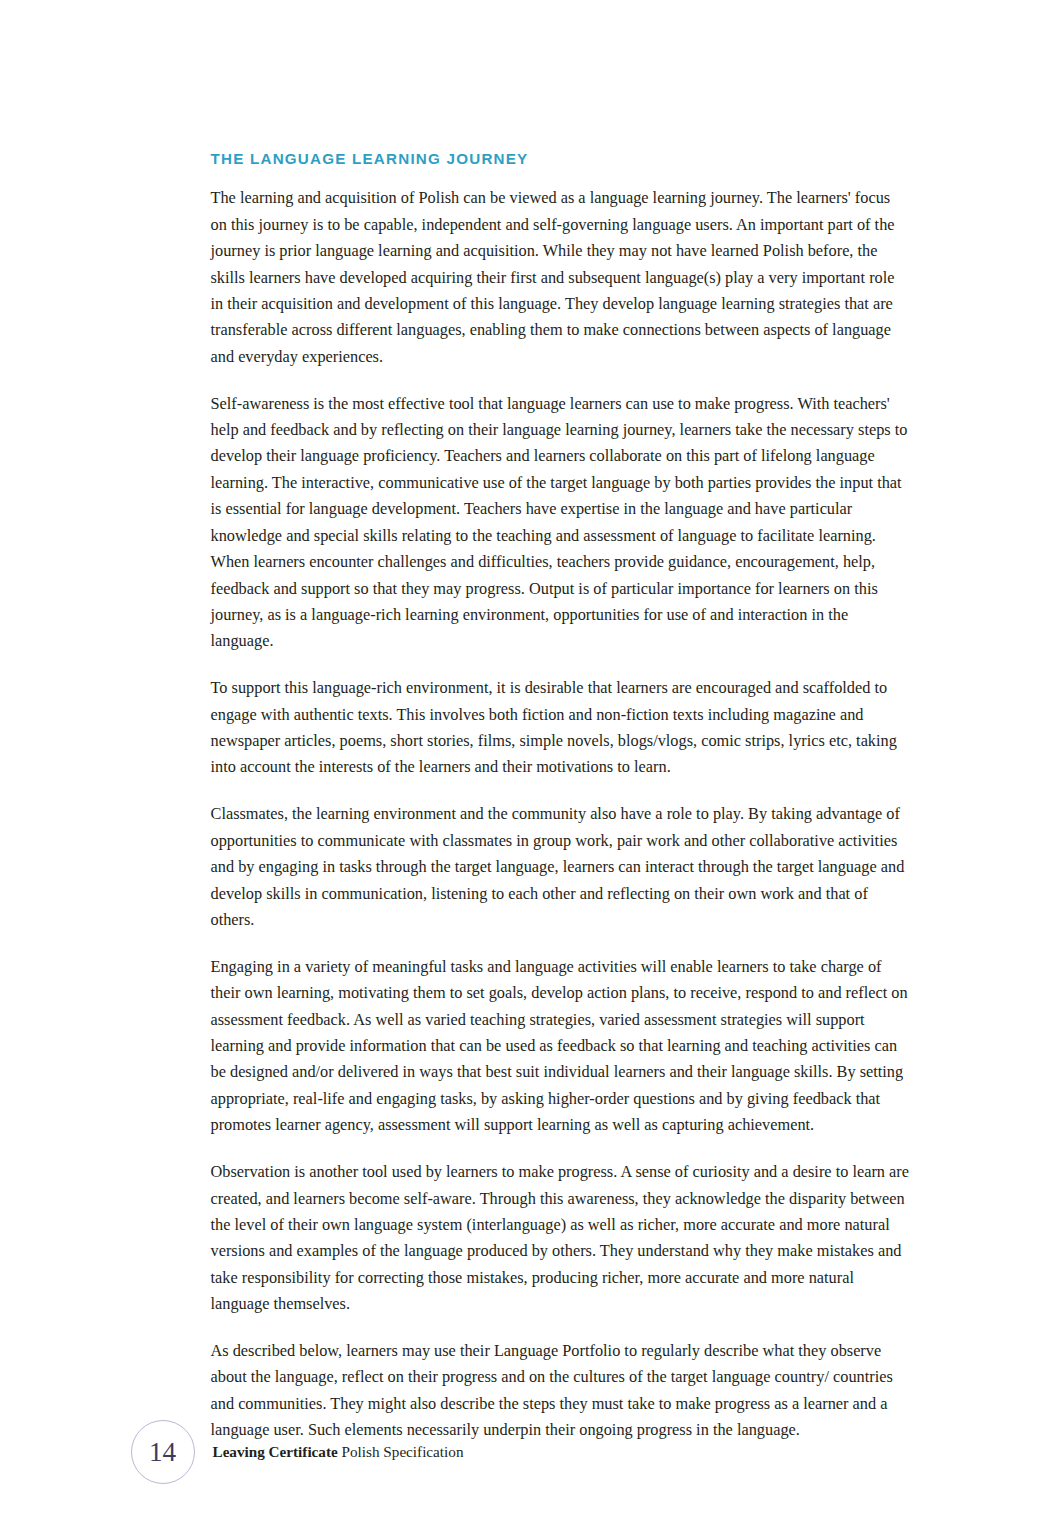The Language Learning Journey
The learning and acquisition of Polish can be viewed as a language learning journey. The learners' focus on this journey is to be capable, independent and self-governing language users. An important part of the journey is prior language learning and acquisition. While they may not have learned Polish before, the skills learners have developed acquiring their first and subsequent language(s) play a very important role in their acquisition and development of this language. They develop language learning strategies that are transferable across different languages, enabling them to make connections between aspects of language and everyday experiences.
Self-awareness is the most effective tool that language learners can use to make progress. With teachers' help and feedback and by reflecting on their language learning journey, learners take the necessary steps to develop their language proficiency. Teachers and learners collaborate on this part of lifelong language learning. The interactive, communicative use of the target language by both parties provides the input that is essential for language development. Teachers have expertise in the language and have particular knowledge and special skills relating to the teaching and assessment of language to facilitate learning. When learners encounter challenges and difficulties, teachers provide guidance, encouragement, help, feedback and support so that they may progress. Output is of particular importance for learners on this journey, as is a language-rich learning environment, opportunities for use of and interaction in the language.
To support this language-rich environment, it is desirable that learners are encouraged and scaffolded to engage with authentic texts. This involves both fiction and non-fiction texts including magazine and newspaper articles, poems, short stories, films, simple novels, blogs/vlogs, comic strips, lyrics etc, taking into account the interests of the learners and their motivations to learn.
Classmates, the learning environment and the community also have a role to play. By taking advantage of opportunities to communicate with classmates in group work, pair work and other collaborative activities and by engaging in tasks through the target language, learners can interact through the target language and develop skills in communication, listening to each other and reflecting on their own work and that of others.
Engaging in a variety of meaningful tasks and language activities will enable learners to take charge of their own learning, motivating them to set goals, develop action plans, to receive, respond to and reflect on assessment feedback. As well as varied teaching strategies, varied assessment strategies will support learning and provide information that can be used as feedback so that learning and teaching activities can be designed and/or delivered in ways that best suit individual learners and their language skills. By setting appropriate, real-life and engaging tasks, by asking higher-order questions and by giving feedback that promotes learner agency, assessment will support learning as well as capturing achievement.
Observation is another tool used by learners to make progress. A sense of curiosity and a desire to learn are created, and learners become self-aware. Through this awareness, they acknowledge the disparity between the level of their own language system (interlanguage) as well as richer, more accurate and more natural versions and examples of the language produced by others. They understand why they make mistakes and take responsibility for correcting those mistakes, producing richer, more accurate and more natural language themselves.
As described below, learners may use their Language Portfolio to regularly describe what they observe about the language, reflect on their progress and on the cultures of the target language country/ countries and communities. They might also describe the steps they must take to make progress as a learner and a language user. Such elements necessarily underpin their ongoing progress in the language.
14
Leaving Certificate Polish Specification